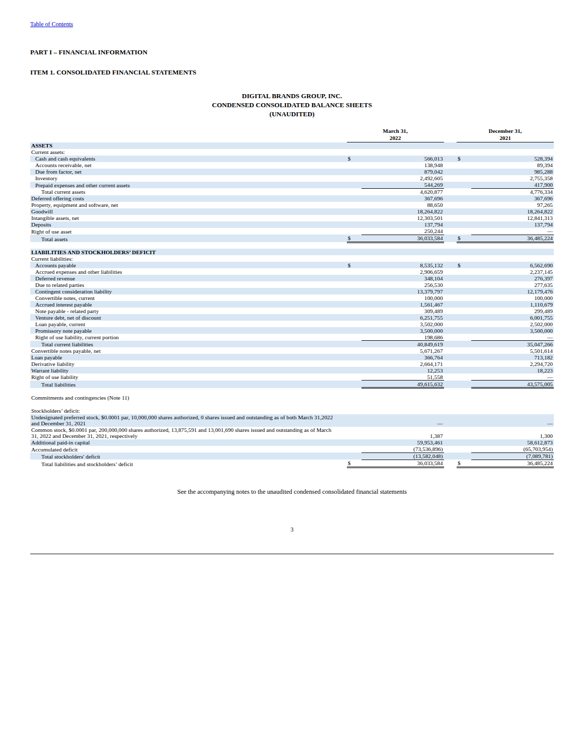Table of Contents
PART I – FINANCIAL INFORMATION
ITEM 1. CONSOLIDATED FINANCIAL STATEMENTS
DIGITAL BRANDS GROUP, INC.
CONDENSED CONSOLIDATED BALANCE SHEETS
(UNAUDITED)
| | | March 31, 2022 | | December 31, 2021 |
| ASSETS | | | | | | |
| Current assets: | | | | | | |
| Cash and cash equivalents | | $ | 566,013 | | $ | 528,394 |
| Accounts receivable, net | | | 138,948 | | | 89,394 |
| Due from factor, net | | | 879,042 | | | 985,288 |
| Inventory | | | 2,492,605 | | | 2,755,358 |
| Prepaid expenses and other current assets | | | 544,269 | | | 417,900 |
| Total current assets | | | 4,620,877 | | | 4,776,334 |
| Deferred offering costs | | | 367,696 | | | 367,696 |
| Property, equipment and software, net | | | 88,650 | | | 97,265 |
| Goodwill | | | 18,264,822 | | | 18,264,822 |
| Intangible assets, net | | | 12,303,501 | | | 12,841,313 |
| Deposits | | | 137,794 | | | 137,794 |
| Right of use asset | | | 250,244 | | | — |
| Total assets | | $ | 36,033,584 | | $ | 36,485,224 |
| LIABILITIES AND STOCKHOLDERS’ DEFICIT | | | | | | |
| Current liabilities: | | | | | | |
| Accounts payable | | $ | 8,535,132 | | $ | 6,562,690 |
| Accrued expenses and other liabilities | | | 2,906,659 | | | 2,237,145 |
| Deferred revenue | | | 348,104 | | | 276,397 |
| Due to related parties | | | 256,530 | | | 277,635 |
| Contingent consideration liability | | | 13,379,797 | | | 12,179,476 |
| Convertible notes, current | | | 100,000 | | | 100,000 |
| Accrued interest payable | | | 1,561,467 | | | 1,110,679 |
| Note payable - related party | | | 309,489 | | | 299,489 |
| Venture debt, net of discount | | | 6,251,755 | | | 6,001,755 |
| Loan payable, current | | | 3,502,000 | | | 2,502,000 |
| Promissory note payable | | | 3,500,000 | | | 3,500,000 |
| Right of use liability, current portion | | | 198,686 | | | — |
| Total current liabilities | | | 40,849,619 | | | 35,047,266 |
| Convertible notes payable, net | | | 5,671,267 | | | 5,501,614 |
| Loan payable | | | 366,764 | | | 713,182 |
| Derivative liability | | | 2,664,171 | | | 2,294,720 |
| Warrant liability | | | 12,253 | | | 18,223 |
| Right of use liability | | | 51,558 | | | — |
| Total liabilities | | | 49,615,632 | | | 43,575,005 |
| Commitments and contingencies (Note 11) | | | | | | |
| Stockholders’ deficit: | | | | | | |
| Undesignated preferred stock, $0.0001 par, 10,000,000 shares authorized, 0 shares issued and outstanding as of both March 31,2022 and December 31, 2021 | | | — | | | — |
| Common stock, $0.0001 par, 200,000,000 shares authorized, 13,875,591 and 13,001,690 shares issued and outstanding as of March 31, 2022 and December 31, 2021, respectively | | | 1,387 | | | 1,300 |
| Additional paid-in capital | | | 59,953,461 | | | 58,612,873 |
| Accumulated deficit | | | (73,536,896) | | | (65,703,954) |
| Total stockholders' deficit | | | (13,582,048) | | | (7,089,781) |
| Total liabilities and stockholders’ deficit | | $ | 36,033,584 | | $ | 36,485,224 |
See the accompanying notes to the unaudited condensed consolidated financial statements
3